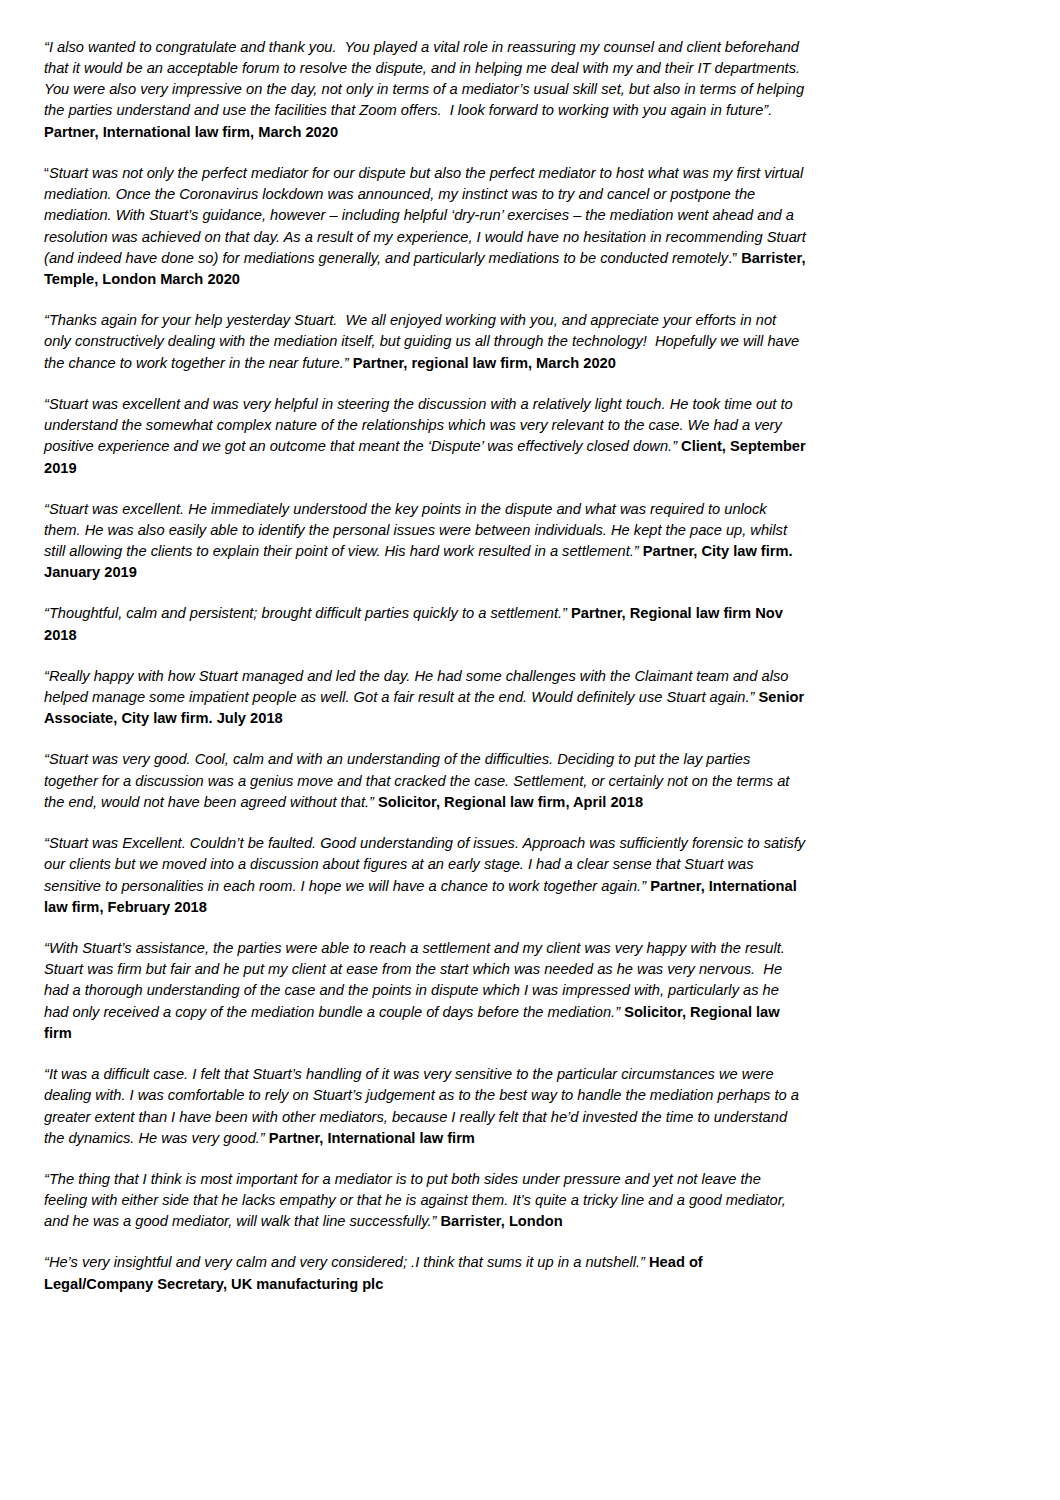“I also wanted to congratulate and thank you. You played a vital role in reassuring my counsel and client beforehand that it would be an acceptable forum to resolve the dispute, and in helping me deal with my and their IT departments. You were also very impressive on the day, not only in terms of a mediator’s usual skill set, but also in terms of helping the parties understand and use the facilities that Zoom offers. I look forward to working with you again in future”. Partner, International law firm, March 2020
“Stuart was not only the perfect mediator for our dispute but also the perfect mediator to host what was my first virtual mediation. Once the Coronavirus lockdown was announced, my instinct was to try and cancel or postpone the mediation. With Stuart’s guidance, however – including helpful ‘dry-run’ exercises – the mediation went ahead and a resolution was achieved on that day. As a result of my experience, I would have no hesitation in recommending Stuart (and indeed have done so) for mediations generally, and particularly mediations to be conducted remotely.” Barrister, Temple, London March 2020
“Thanks again for your help yesterday Stuart. We all enjoyed working with you, and appreciate your efforts in not only constructively dealing with the mediation itself, but guiding us all through the technology! Hopefully we will have the chance to work together in the near future.” Partner, regional law firm, March 2020
“Stuart was excellent and was very helpful in steering the discussion with a relatively light touch. He took time out to understand the somewhat complex nature of the relationships which was very relevant to the case. We had a very positive experience and we got an outcome that meant the ‘Dispute’ was effectively closed down.” Client, September 2019
“Stuart was excellent. He immediately understood the key points in the dispute and what was required to unlock them. He was also easily able to identify the personal issues were between individuals. He kept the pace up, whilst still allowing the clients to explain their point of view. His hard work resulted in a settlement.” Partner, City law firm. January 2019
“Thoughtful, calm and persistent; brought difficult parties quickly to a settlement.” Partner, Regional law firm Nov 2018
“Really happy with how Stuart managed and led the day. He had some challenges with the Claimant team and also helped manage some impatient people as well. Got a fair result at the end. Would definitely use Stuart again.” Senior Associate, City law firm. July 2018
“Stuart was very good. Cool, calm and with an understanding of the difficulties. Deciding to put the lay parties together for a discussion was a genius move and that cracked the case. Settlement, or certainly not on the terms at the end, would not have been agreed without that.” Solicitor, Regional law firm, April 2018
“Stuart was Excellent. Couldn’t be faulted. Good understanding of issues. Approach was sufficiently forensic to satisfy our clients but we moved into a discussion about figures at an early stage. I had a clear sense that Stuart was sensitive to personalities in each room. I hope we will have a chance to work together again.” Partner, International law firm, February 2018
“With Stuart’s assistance, the parties were able to reach a settlement and my client was very happy with the result. Stuart was firm but fair and he put my client at ease from the start which was needed as he was very nervous. He had a thorough understanding of the case and the points in dispute which I was impressed with, particularly as he had only received a copy of the mediation bundle a couple of days before the mediation.” Solicitor, Regional law firm
“It was a difficult case. I felt that Stuart’s handling of it was very sensitive to the particular circumstances we were dealing with. I was comfortable to rely on Stuart’s judgement as to the best way to handle the mediation perhaps to a greater extent than I have been with other mediators, because I really felt that he’d invested the time to understand the dynamics. He was very good.” Partner, International law firm
“The thing that I think is most important for a mediator is to put both sides under pressure and yet not leave the feeling with either side that he lacks empathy or that he is against them. It’s quite a tricky line and a good mediator, and he was a good mediator, will walk that line successfully.” Barrister, London
“He’s very insightful and very calm and very considered; .I think that sums it up in a nutshell.” Head of Legal/Company Secretary, UK manufacturing plc